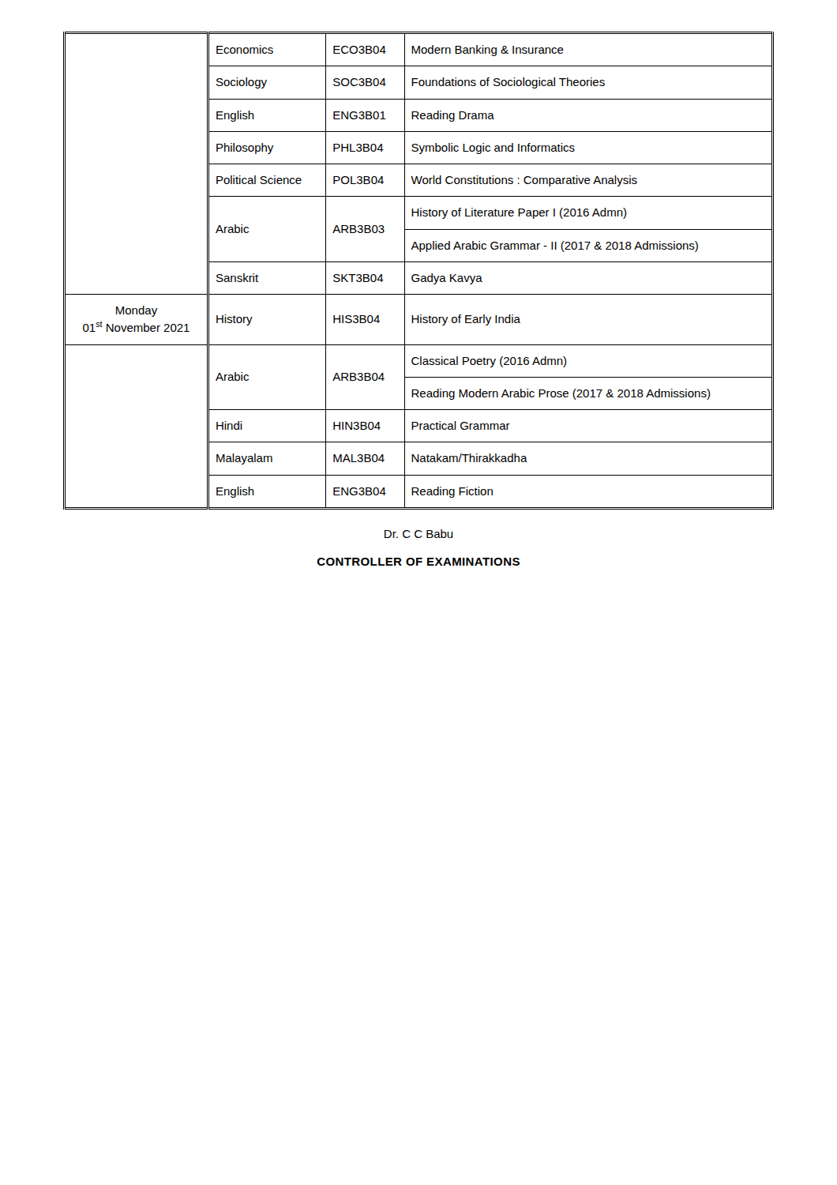| | Economics | ECO3B04 | Modern Banking & Insurance |
| Sociology | SOC3B04 | Foundations of Sociological Theories |
| English | ENG3B01 | Reading Drama |
| Philosophy | PHL3B04 | Symbolic Logic and Informatics |
| Political Science | POL3B04 | World Constitutions : Comparative Analysis |
| Arabic | ARB3B03 | History of Literature Paper I (2016 Admn) |
| Applied Arabic Grammar - II (2017 & 2018 Admissions) |
| Sanskrit | SKT3B04 | Gadya Kavya |
| Monday 01 st November 2021 | History | HIS3B04 | History of Early India |
| | Arabic | ARB3B04 | Classical Poetry (2016 Admn) |
| Reading Modern Arabic Prose (2017 & 2018 Admissions) |
| Hindi | HIN3B04 | Practical Grammar |
| Malayalam | MAL3B04 | Natakam/Thirakkadha |
| English | ENG3B04 | Reading Fiction |
Dr. C C Babu
CONTROLLER OF EXAMINATIONS